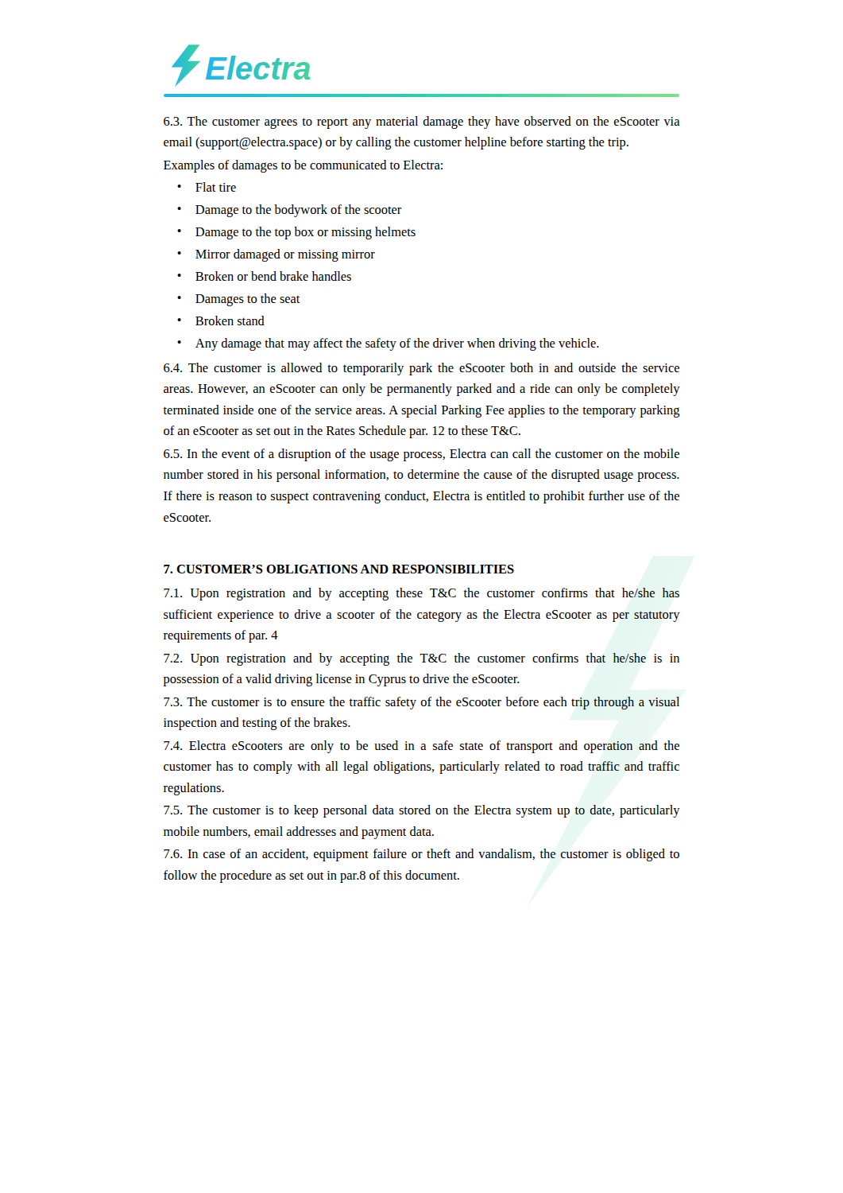Electra
6.3. The customer agrees to report any material damage they have observed on the eScooter via email (support@electra.space) or by calling the customer helpline before starting the trip.
Examples of damages to be communicated to Electra:
Flat tire
Damage to the bodywork of the scooter
Damage to the top box or missing helmets
Mirror damaged or missing mirror
Broken or bend brake handles
Damages to the seat
Broken stand
Any damage that may affect the safety of the driver when driving the vehicle.
6.4. The customer is allowed to temporarily park the eScooter both in and outside the service areas. However, an eScooter can only be permanently parked and a ride can only be completely terminated inside one of the service areas. A special Parking Fee applies to the temporary parking of an eScooter as set out in the Rates Schedule par. 12 to these T&C.
6.5. In the event of a disruption of the usage process, Electra can call the customer on the mobile number stored in his personal information, to determine the cause of the disrupted usage process. If there is reason to suspect contravening conduct, Electra is entitled to prohibit further use of the eScooter.
7. CUSTOMER’S OBLIGATIONS AND RESPONSIBILITIES
7.1. Upon registration and by accepting these T&C the customer confirms that he/she has sufficient experience to drive a scooter of the category as the Electra eScooter as per statutory requirements of par. 4
7.2. Upon registration and by accepting the T&C the customer confirms that he/she is in possession of a valid driving license in Cyprus to drive the eScooter.
7.3. The customer is to ensure the traffic safety of the eScooter before each trip through a visual inspection and testing of the brakes.
7.4. Electra eScooters are only to be used in a safe state of transport and operation and the customer has to comply with all legal obligations, particularly related to road traffic and traffic regulations.
7.5. The customer is to keep personal data stored on the Electra system up to date, particularly mobile numbers, email addresses and payment data.
7.6. In case of an accident, equipment failure or theft and vandalism, the customer is obliged to follow the procedure as set out in par.8 of this document.